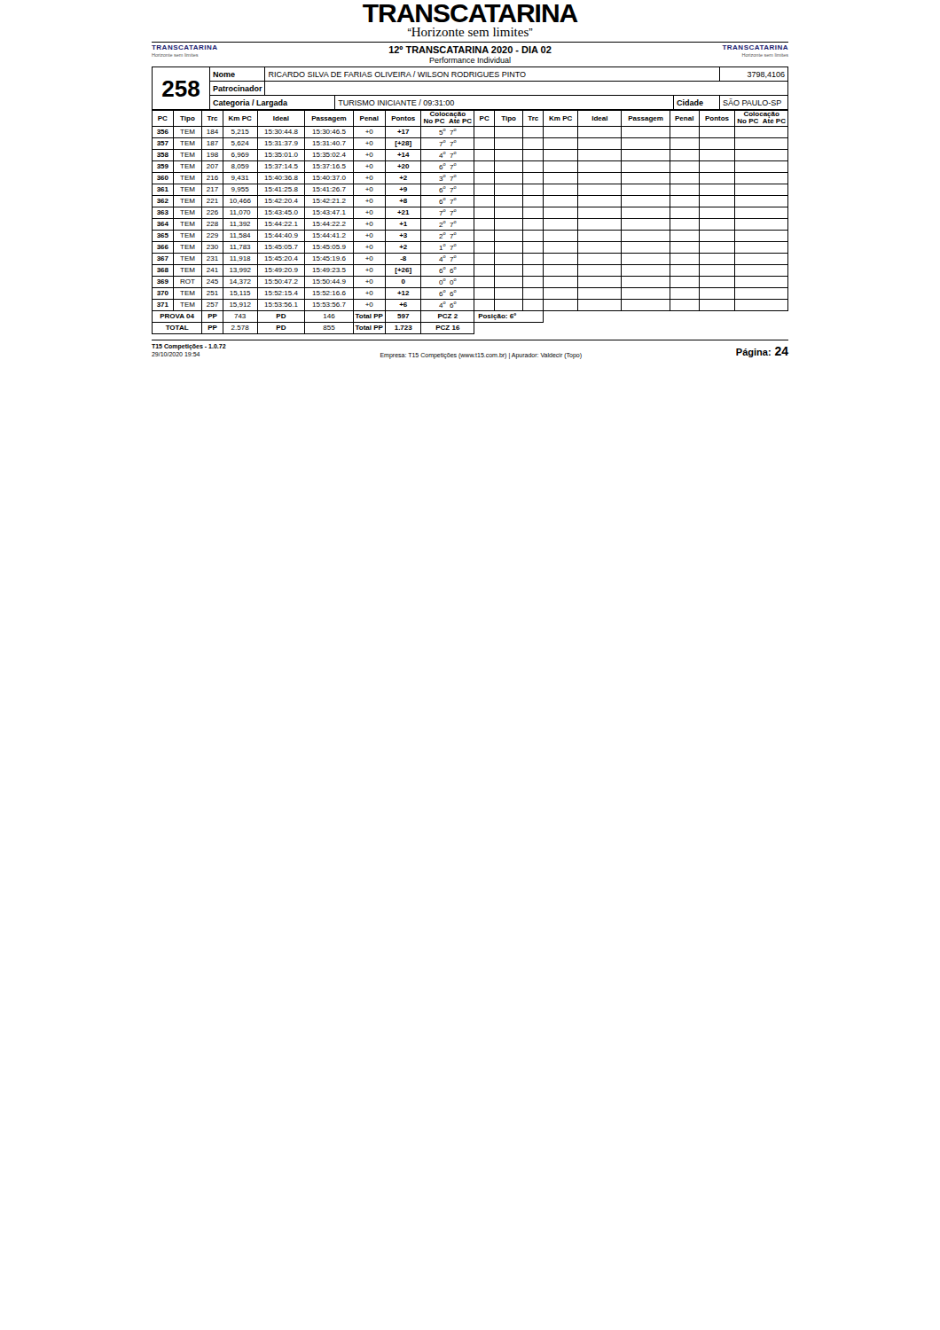TRANSCATARINA
“Horizonte sem limites”
TRANSCATARINAHorizonte sem limites
12º TRANSCATARINA 2020 - DIA 02
Performance Individual
TRANSCATARINAHorizonte sem limites
| 258 | Nome | RICARDO SILVA DE FARIAS OLIVEIRA / WILSON RODRIGUES PINTO | 3798,4106 |
| Patrocinador | |
| Categoria / Largada | TURISMO INICIANTE / 09:31:00 | Cidade | SÃO PAULO-SP |
| PC | Tipo | Trc | Km PC | Ideal | Passagem | Penal | Pontos | Colocação No PC Até PC | PC | Tipo | Trc | Km PC | Ideal | Passagem | Penal | Pontos | Colocação No PC Até PC |
| --- | --- | --- | --- | --- | --- | --- | --- | --- | --- | --- | --- | --- | --- | --- | --- | --- | --- |
| 356 | TEM | 184 | 5,215 | 15:30:44.8 | 15:30:46.5 | +0 | +17 | 5 o 7 o | | | | | | | | | |
| 357 | TEM | 187 | 5,624 | 15:31:37.9 | 15:31:40.7 | +0 | [+28] | 7 o 7 o | | | | | | | | | |
| 358 | TEM | 198 | 6,969 | 15:35:01.0 | 15:35:02.4 | +0 | +14 | 4 o 7 o | | | | | | | | | |
| 359 | TEM | 207 | 8,059 | 15:37:14.5 | 15:37:16.5 | +0 | +20 | 6 o 7 o | | | | | | | | | |
| 360 | TEM | 216 | 9,431 | 15:40:36.8 | 15:40:37.0 | +0 | +2 | 3 o 7 o | | | | | | | | | |
| 361 | TEM | 217 | 9,955 | 15:41:25.8 | 15:41:26.7 | +0 | +9 | 6 o 7 o | | | | | | | | | |
| 362 | TEM | 221 | 10,466 | 15:42:20.4 | 15:42:21.2 | +0 | +8 | 6 o 7 o | | | | | | | | | |
| 363 | TEM | 226 | 11,070 | 15:43:45.0 | 15:43:47.1 | +0 | +21 | 7 o 7 o | | | | | | | | | |
| 364 | TEM | 228 | 11,392 | 15:44:22.1 | 15:44:22.2 | +0 | +1 | 2 o 7 o | | | | | | | | | |
| 365 | TEM | 229 | 11,584 | 15:44:40.9 | 15:44:41.2 | +0 | +3 | 2 o 7 o | | | | | | | | | |
| 366 | TEM | 230 | 11,783 | 15:45:05.7 | 15:45:05.9 | +0 | +2 | 1 o 7 o | | | | | | | | | |
| 367 | TEM | 231 | 11,918 | 15:45:20.4 | 15:45:19.6 | +0 | -8 | 4 o 7 o | | | | | | | | | |
| 368 | TEM | 241 | 13,992 | 15:49:20.9 | 15:49:23.5 | +0 | [+26] | 6 o 6 o | | | | | | | | | |
| 369 | ROT | 245 | 14,372 | 15:50:47.2 | 15:50:44.9 | +0 | 0 | 0 o 0 o | | | | | | | | | |
| 370 | TEM | 251 | 15,115 | 15:52:15.4 | 15:52:16.6 | +0 | +12 | 6 o 6 o | | | | | | | | | |
| 371 | TEM | 257 | 15,912 | 15:53:56.1 | 15:53:56.7 | +0 | +6 | 4 o 6 o | | | | | | | | | |
| PROVA 04 | PP | 743 | PD | 146 | Total PP | 597 | PCZ 2 | Posição: 6º | |
| TOTAL | PP | 2.578 | PD | 855 | Total PP | 1.723 | PCZ 16 | |
T15 Competições - 1.0.72
29/10/2020 19:54
Empresa: T15 Competições (www.t15.com.br) | Apurador: Valdecir (Topo)
Página: 24